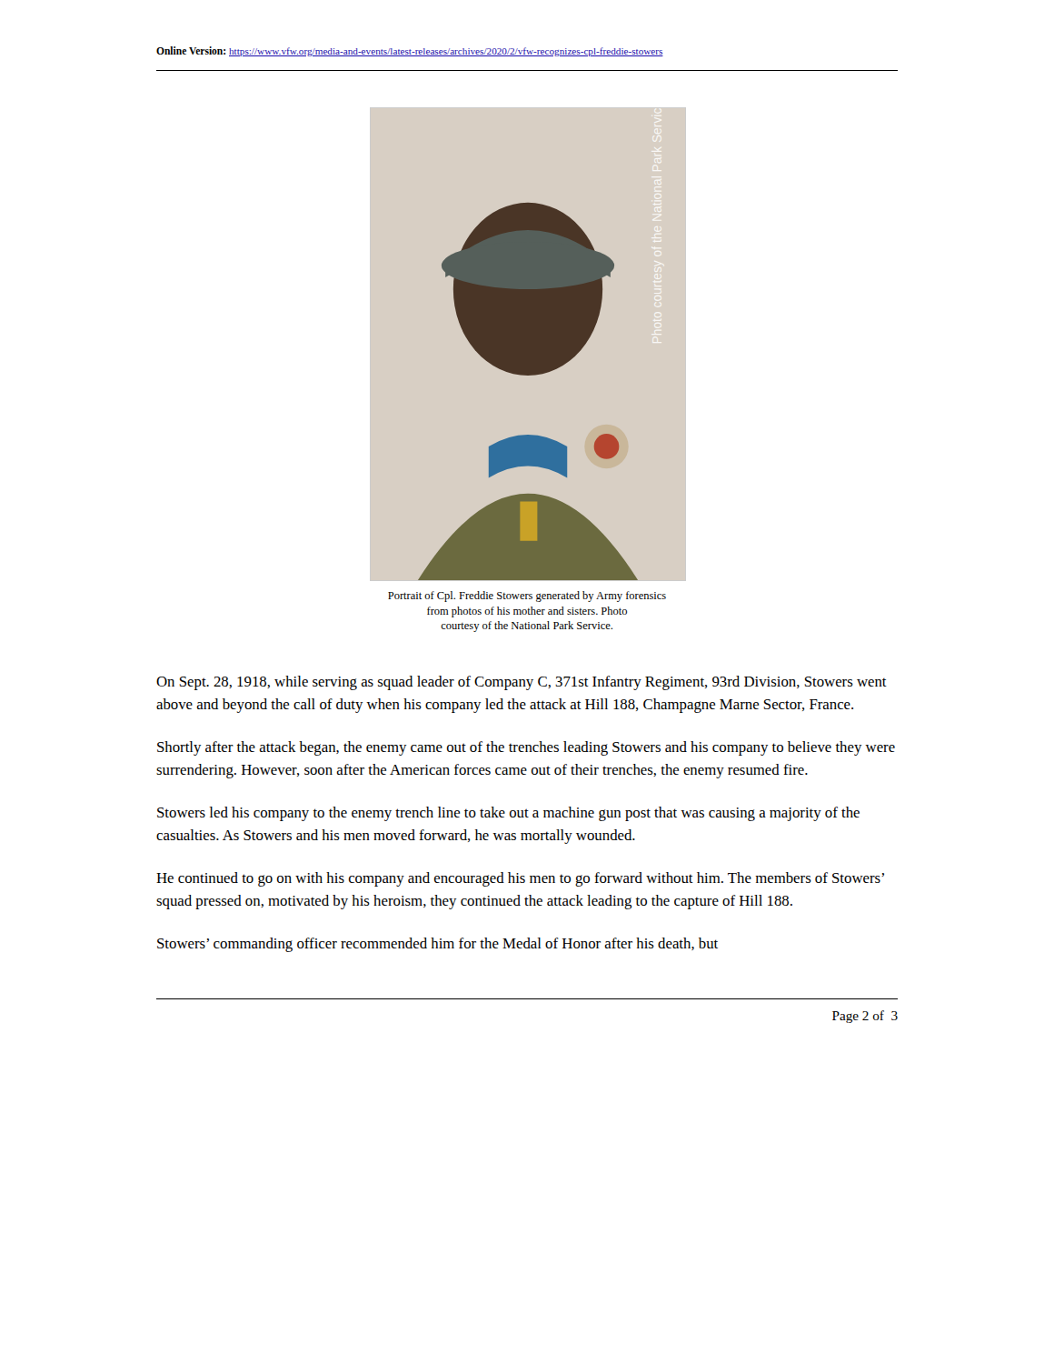Online Version: https://www.vfw.org/media-and-events/latest-releases/archives/2020/2/vfw-recognizes-cpl-freddie-stowers
Portrait of Cpl. Freddie Stowers generated by Army forensics
from photos of his mother and sisters. Photo
courtesy of the National Park Service.
On Sept. 28, 1918, while serving as squad leader of Company C, 371st Infantry Regiment, 93rd Division, Stowers went above and beyond the call of duty when his company led the attack at Hill 188, Champagne Marne Sector, France.
Shortly after the attack began, the enemy came out of the trenches leading Stowers and his company to believe they were surrendering. However, soon after the American forces came out of their trenches, the enemy resumed fire.
Stowers led his company to the enemy trench line to take out a machine gun post that was causing a majority of the casualties. As Stowers and his men moved forward, he was mortally wounded.
He continued to go on with his company and encouraged his men to go forward without him. The members of Stowers’ squad pressed on, motivated by his heroism, they continued the attack leading to the capture of Hill 188.
Stowers’ commanding officer recommended him for the Medal of Honor after his death, but
Page 2 of 3